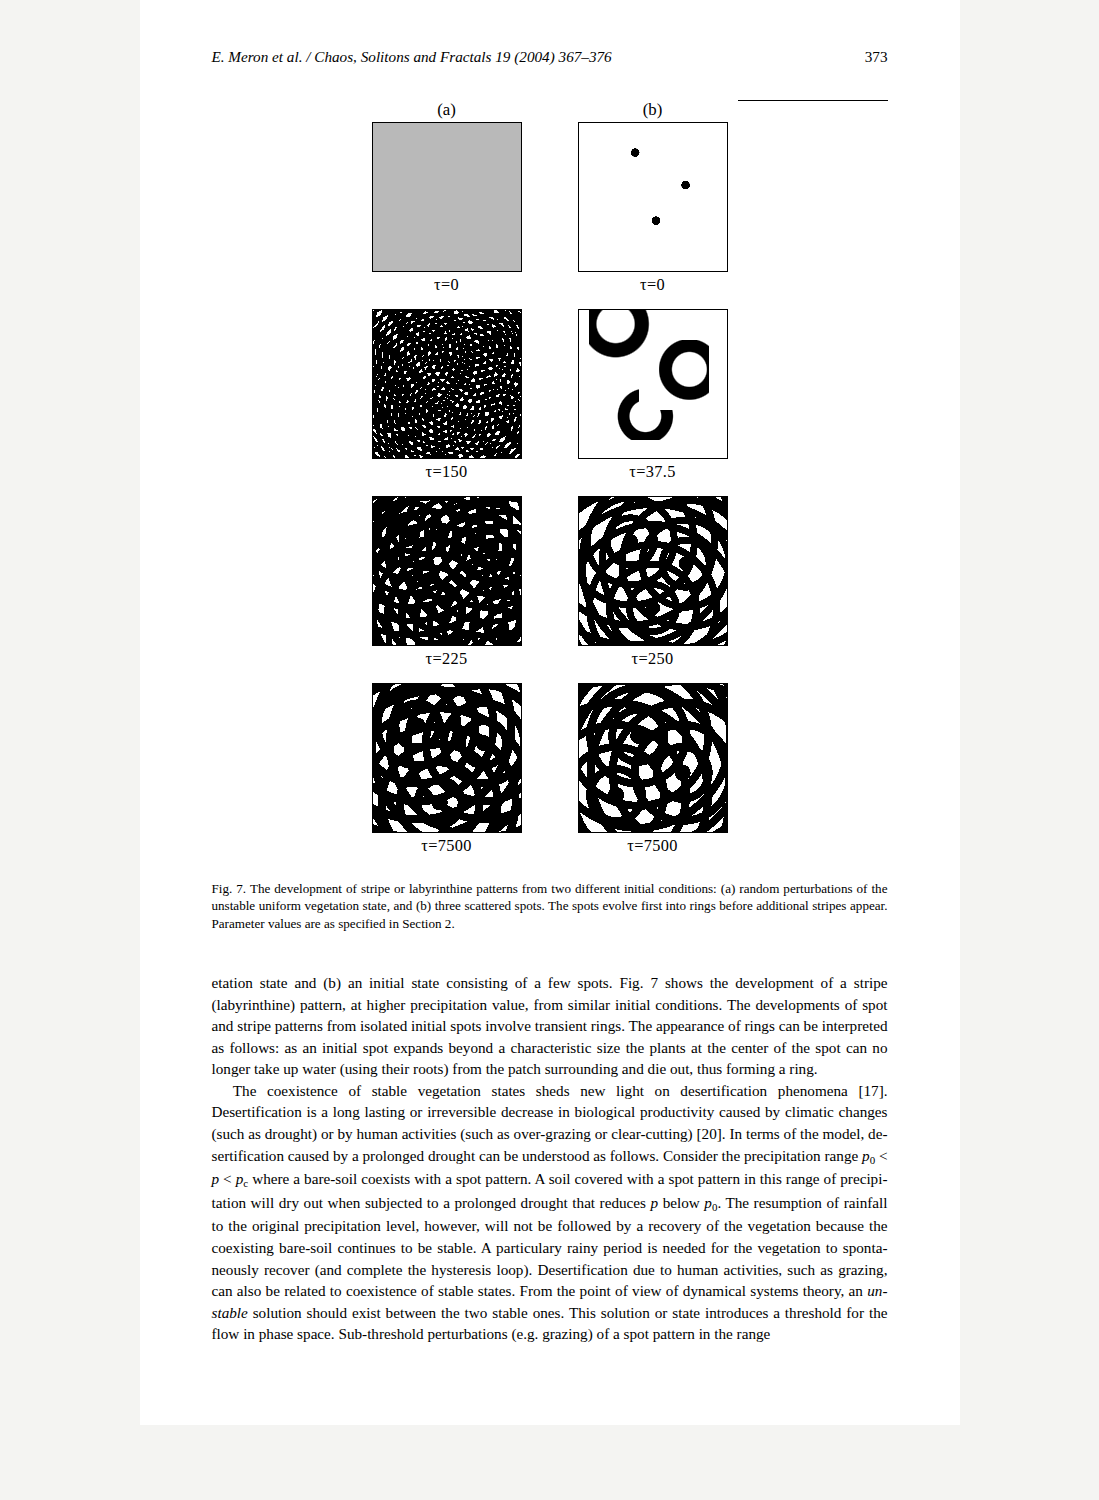E. Meron et al. / Chaos, Solitons and Fractals 19 (2004) 367–376 373
(a)
τ=0
(b)
τ=0
τ=150
τ=37.5
τ=225
τ=250
τ=7500
τ=7500
Fig. 7. The development of stripe or labyrinthine patterns from two different initial conditions: (a) random perturbations of the unstable uniform vegetation state, and (b) three scattered spots. The spots evolve first into rings before additional stripes appear. Parameter values are as specified in Section 2.
etation state and (b) an initial state consisting of a few spots. Fig. 7 shows the development of a stripe (labyrinthine) pattern, at higher precipitation value, from similar initial conditions. The developments of spot and stripe patterns from isolated initial spots involve transient rings. The appearance of rings can be interpreted as follows: as an initial spot expands beyond a characteristic size the plants at the center of the spot can no longer take up water (using their roots) from the patch surrounding and die out, thus forming a ring.
The coexistence of stable vegetation states sheds new light on desertification phenomena [17]. Desertification is a long lasting or irreversible decrease in biological productivity caused by climatic changes (such as drought) or by human activities (such as over-grazing or clear-cutting) [20]. In terms of the model, desertification caused by a prolonged drought can be understood as follows. Consider the precipitation range p0 < p < pc where a bare-soil coexists with a spot pattern. A soil covered with a spot pattern in this range of precipitation will dry out when subjected to a prolonged drought that reduces p below p0. The resumption of rainfall to the original precipitation level, however, will not be followed by a recovery of the vegetation because the coexisting bare-soil continues to be stable. A particulary rainy period is needed for the vegetation to spontaneously recover (and complete the hysteresis loop). Desertification due to human activities, such as grazing, can also be related to coexistence of stable states. From the point of view of dynamical systems theory, an unstable solution should exist between the two stable ones. This solution or state introduces a threshold for the flow in phase space. Sub-threshold perturbations (e.g. grazing) of a spot pattern in the range